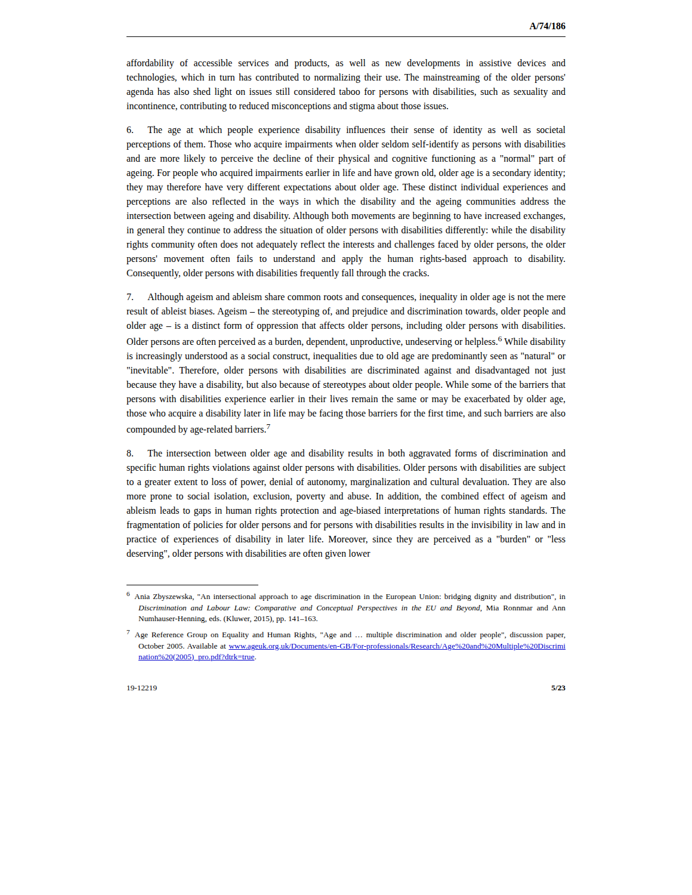A/74/186
affordability of accessible services and products, as well as new developments in assistive devices and technologies, which in turn has contributed to normalizing their use. The mainstreaming of the older persons' agenda has also shed light on issues still considered taboo for persons with disabilities, such as sexuality and incontinence, contributing to reduced misconceptions and stigma about those issues.
6. The age at which people experience disability influences their sense of identity as well as societal perceptions of them. Those who acquire impairments when older seldom self-identify as persons with disabilities and are more likely to perceive the decline of their physical and cognitive functioning as a "normal" part of ageing. For people who acquired impairments earlier in life and have grown old, older age is a secondary identity; they may therefore have very different expectations about older age. These distinct individual experiences and perceptions are also reflected in the ways in which the disability and the ageing communities address the intersection between ageing and disability. Although both movements are beginning to have increased exchanges, in general they continue to address the situation of older persons with disabilities differently: while the disability rights community often does not adequately reflect the interests and challenges faced by older persons, the older persons' movement often fails to understand and apply the human rights-based approach to disability. Consequently, older persons with disabilities frequently fall through the cracks.
7. Although ageism and ableism share common roots and consequences, inequality in older age is not the mere result of ableist biases. Ageism – the stereotyping of, and prejudice and discrimination towards, older people and older age – is a distinct form of oppression that affects older persons, including older persons with disabilities. Older persons are often perceived as a burden, dependent, unproductive, undeserving or helpless.6 While disability is increasingly understood as a social construct, inequalities due to old age are predominantly seen as "natural" or "inevitable". Therefore, older persons with disabilities are discriminated against and disadvantaged not just because they have a disability, but also because of stereotypes about older people. While some of the barriers that persons with disabilities experience earlier in their lives remain the same or may be exacerbated by older age, those who acquire a disability later in life may be facing those barriers for the first time, and such barriers are also compounded by age-related barriers.7
8. The intersection between older age and disability results in both aggravated forms of discrimination and specific human rights violations against older persons with disabilities. Older persons with disabilities are subject to a greater extent to loss of power, denial of autonomy, marginalization and cultural devaluation. They are also more prone to social isolation, exclusion, poverty and abuse. In addition, the combined effect of ageism and ableism leads to gaps in human rights protection and age-biased interpretations of human rights standards. The fragmentation of policies for older persons and for persons with disabilities results in the invisibility in law and in practice of experiences of disability in later life. Moreover, since they are perceived as a "burden" or "less deserving", older persons with disabilities are often given lower
6 Ania Zbyszewska, "An intersectional approach to age discrimination in the European Union: bridging dignity and distribution", in Discrimination and Labour Law: Comparative and Conceptual Perspectives in the EU and Beyond, Mia Ronnmar and Ann Numhauser-Henning, eds. (Kluwer, 2015), pp. 141–163.
7 Age Reference Group on Equality and Human Rights, "Age and … multiple discrimination and older people", discussion paper, October 2005. Available at www.ageuk.org.uk/Documents/en-GB/For-professionals/Research/Age%20and%20Multiple%20Discrimination%20(2005)_pro.pdf?dtrk=true.
19-12219 5/23